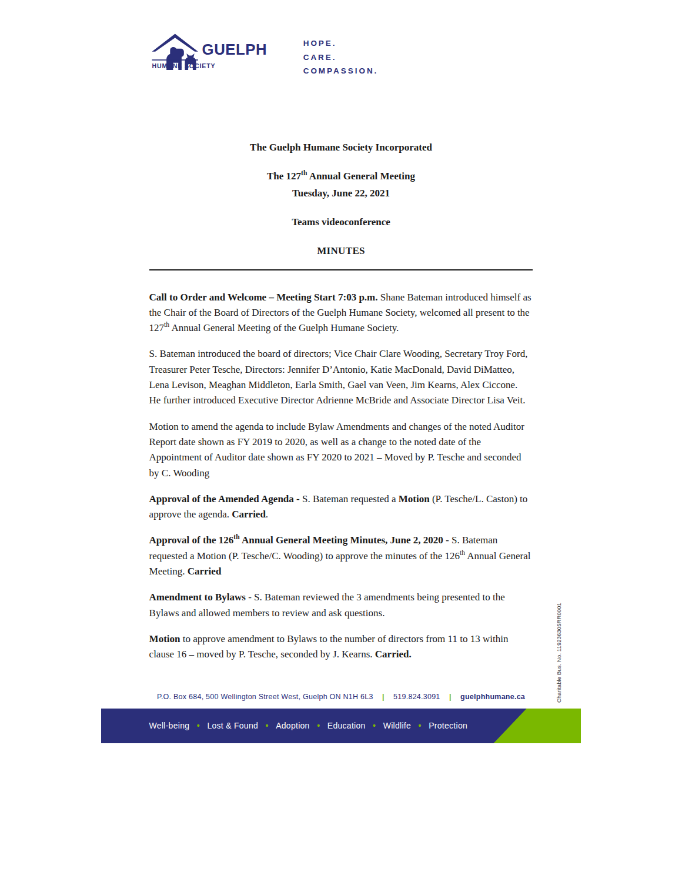GUELPH HUMANE SOCIETY
Hope.
Care.
Compassion.
The Guelph Humane Society Incorporated
The 127th Annual General Meeting
Tuesday, June 22, 2021
Teams videoconference
MINUTES
Call to Order and Welcome – Meeting Start 7:03 p.m. Shane Bateman introduced himself as the Chair of the Board of Directors of the Guelph Humane Society, welcomed all present to the 127th Annual General Meeting of the Guelph Humane Society.
S. Bateman introduced the board of directors; Vice Chair Clare Wooding, Secretary Troy Ford, Treasurer Peter Tesche, Directors: Jennifer D’Antonio, Katie MacDonald, David DiMatteo, Lena Levison, Meaghan Middleton, Earla Smith, Gael van Veen, Jim Kearns, Alex Ciccone. He further introduced Executive Director Adrienne McBride and Associate Director Lisa Veit.
Motion to amend the agenda to include Bylaw Amendments and changes of the noted Auditor Report date shown as FY 2019 to 2020, as well as a change to the noted date of the Appointment of Auditor date shown as FY 2020 to 2021 – Moved by P. Tesche and seconded by C. Wooding
Approval of the Amended Agenda - S. Bateman requested a Motion (P. Tesche/L. Caston) to approve the agenda. Carried.
Approval of the 126th Annual General Meeting Minutes, June 2, 2020 - S. Bateman requested a Motion (P. Tesche/C. Wooding) to approve the minutes of the 126th Annual General Meeting. Carried
Amendment to Bylaws - S. Bateman reviewed the 3 amendments being presented to the Bylaws and allowed members to review and ask questions.
Motion to approve amendment to Bylaws to the number of directors from 11 to 13 within clause 16 – moved by P. Tesche, seconded by J. Kearns. Carried.
Charitable Bus. No. 119236305RR0001
P.O. Box 684, 500 Wellington Street West, Guelph ON N1H 6L3|519.824.3091|guelphhumane.ca
Well-being•Lost & Found•Adoption•Education•Wildlife•Protection